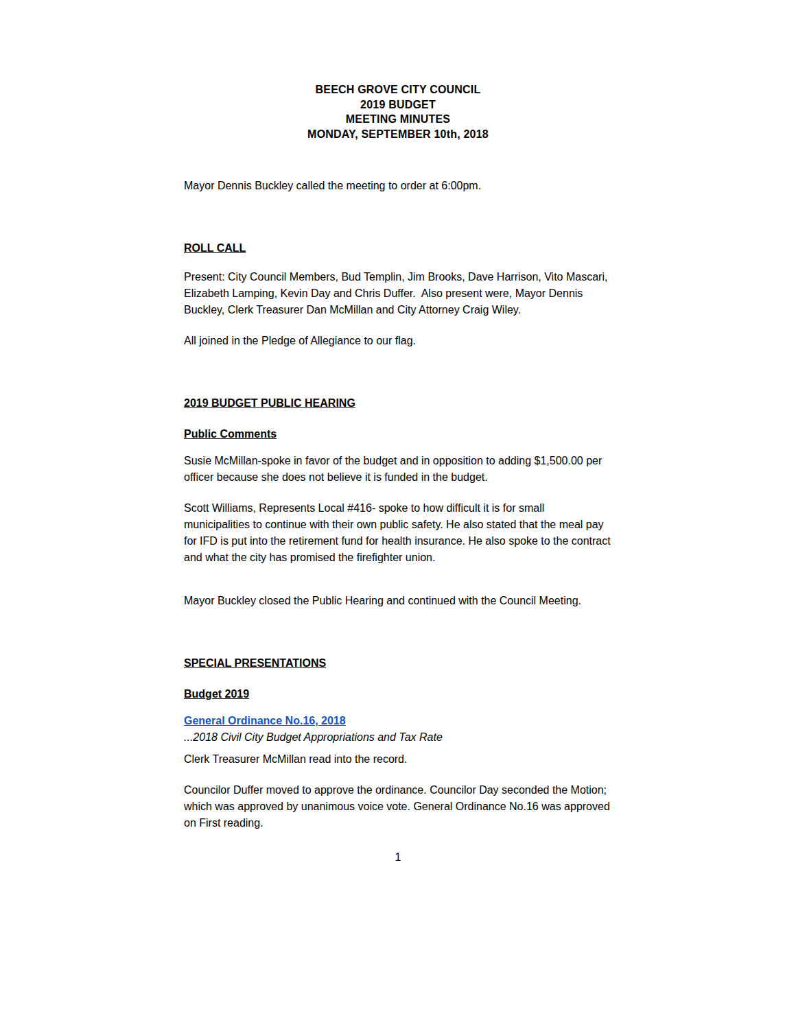BEECH GROVE CITY COUNCIL
2019 BUDGET
MEETING MINUTES
MONDAY, SEPTEMBER 10th, 2018
Mayor Dennis Buckley called the meeting to order at 6:00pm.
ROLL CALL
Present: City Council Members, Bud Templin, Jim Brooks, Dave Harrison, Vito Mascari, Elizabeth Lamping, Kevin Day and Chris Duffer. Also present were, Mayor Dennis Buckley, Clerk Treasurer Dan McMillan and City Attorney Craig Wiley.
All joined in the Pledge of Allegiance to our flag.
2019 BUDGET PUBLIC HEARING
Public Comments
Susie McMillan-spoke in favor of the budget and in opposition to adding $1,500.00 per officer because she does not believe it is funded in the budget.
Scott Williams, Represents Local #416- spoke to how difficult it is for small municipalities to continue with their own public safety. He also stated that the meal pay for IFD is put into the retirement fund for health insurance. He also spoke to the contract and what the city has promised the firefighter union.
Mayor Buckley closed the Public Hearing and continued with the Council Meeting.
SPECIAL PRESENTATIONS
Budget 2019
General Ordinance No.16, 2018
...2018 Civil City Budget Appropriations and Tax Rate
Clerk Treasurer McMillan read into the record.
Councilor Duffer moved to approve the ordinance. Councilor Day seconded the Motion; which was approved by unanimous voice vote. General Ordinance No.16 was approved on First reading.
1